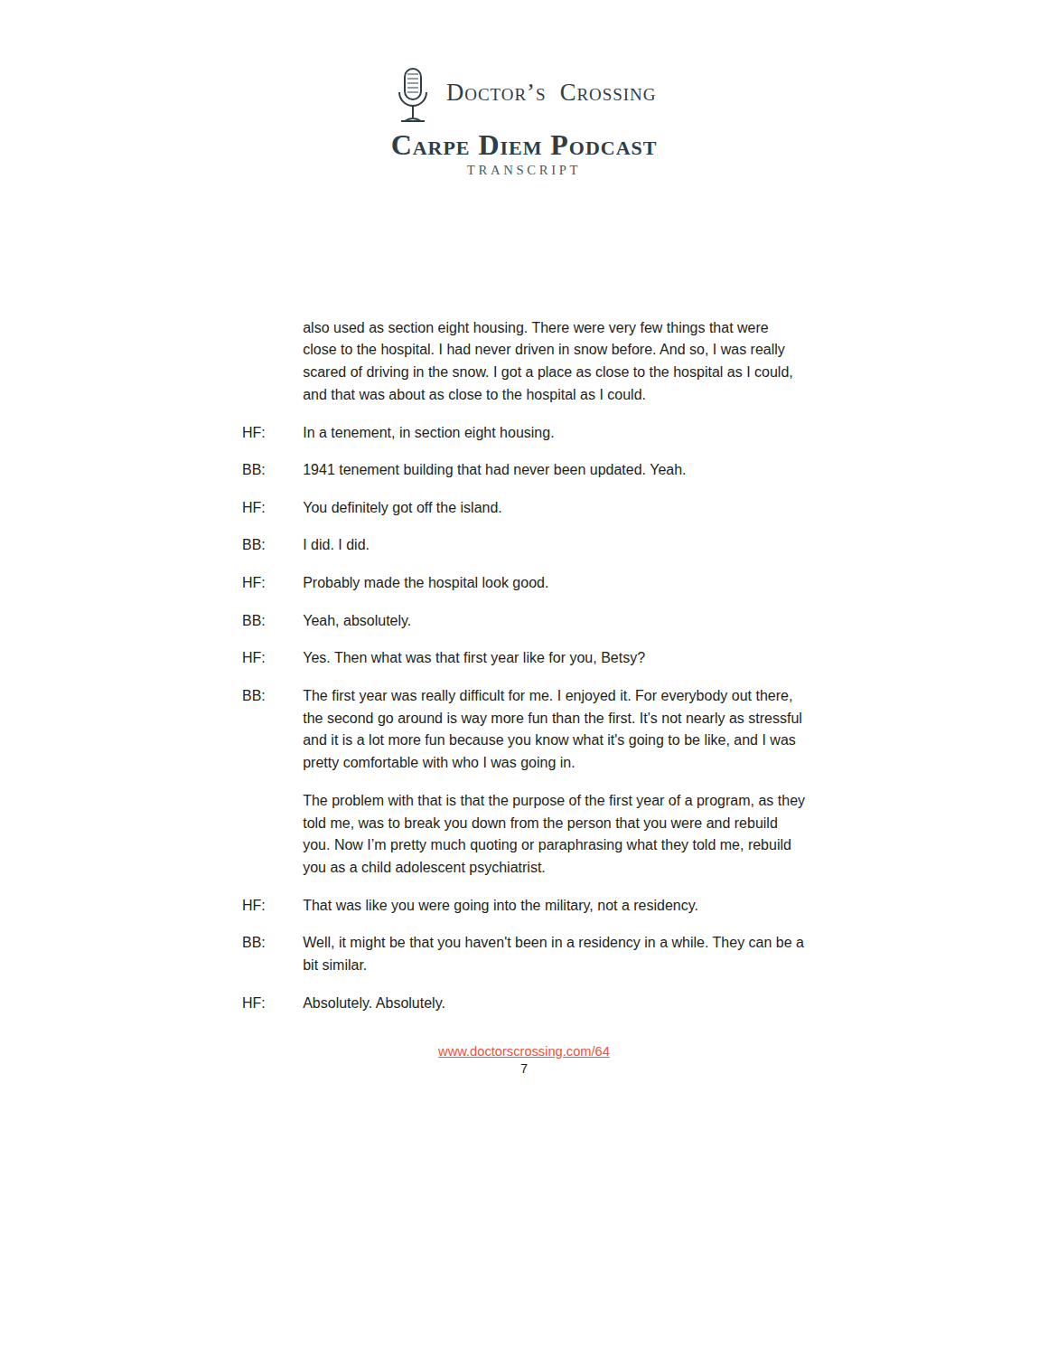Doctor’s Crossing
Carpe Diem Podcast
TRANSCRIPT
also used as section eight housing. There were very few things that were close to the hospital. I had never driven in snow before. And so, I was really scared of driving in the snow. I got a place as close to the hospital as I could, and that was about as close to the hospital as I could.
HF:
In a tenement, in section eight housing.
BB:
1941 tenement building that had never been updated. Yeah.
HF:
You definitely got off the island.
BB:
I did. I did.
HF:
Probably made the hospital look good.
BB:
Yeah, absolutely.
HF:
Yes. Then what was that first year like for you, Betsy?
BB:
The first year was really difficult for me. I enjoyed it. For everybody out there, the second go around is way more fun than the first. It's not nearly as stressful and it is a lot more fun because you know what it's going to be like, and I was pretty comfortable with who I was going in.
The problem with that is that the purpose of the first year of a program, as they told me, was to break you down from the person that you were and rebuild you. Now I’m pretty much quoting or paraphrasing what they told me, rebuild you as a child adolescent psychiatrist.
HF:
That was like you were going into the military, not a residency.
BB:
Well, it might be that you haven't been in a residency in a while. They can be a bit similar.
HF:
Absolutely. Absolutely.
www.doctorscrossing.com/64
7